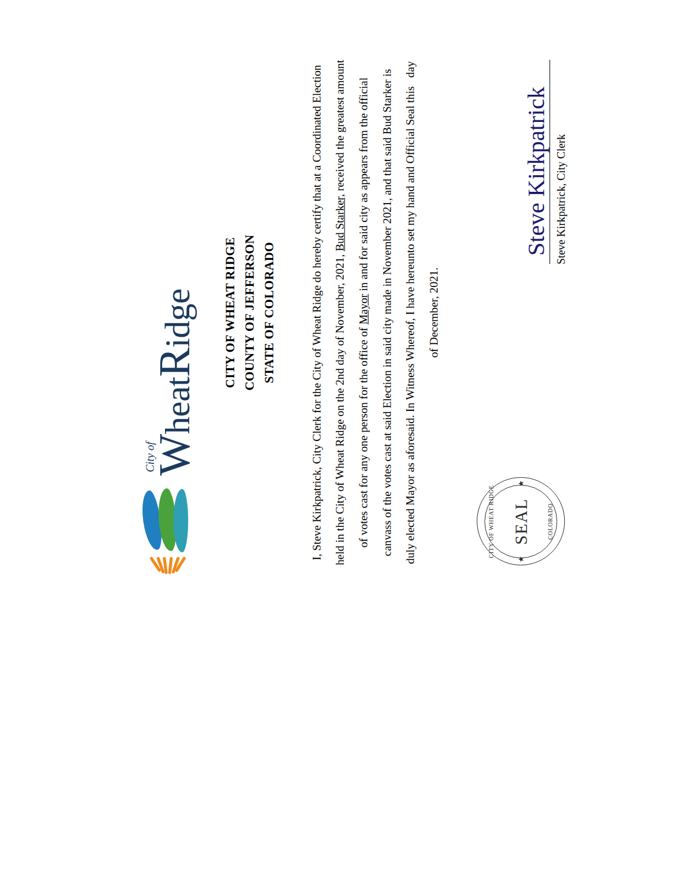City of WheatRidge
CITY OF WHEAT RIDGE COUNTY OF JEFFERSON STATE OF COLORADO
I, Steve Kirkpatrick, City Clerk for the City of Wheat Ridge do hereby certify that at a Coordinated Election held in the City of Wheat Ridge on the 2nd day of November, 2021, Bud Starker, received the greatest amount of votes cast for any one person for the office of Mayor in and for said city as appears from the official canvass of the votes cast at said Election in said city made in November 2021, and that said Bud Starker is duly elected Mayor as aforesaid. In Witness Whereof, I have hereunto set my hand and Official Seal this day of December, 2021.
CITY OF WHEAT RIDGE SEAL COLORADO ★ ★
Steve Kirkpatrick
Steve Kirkpatrick, City Clerk